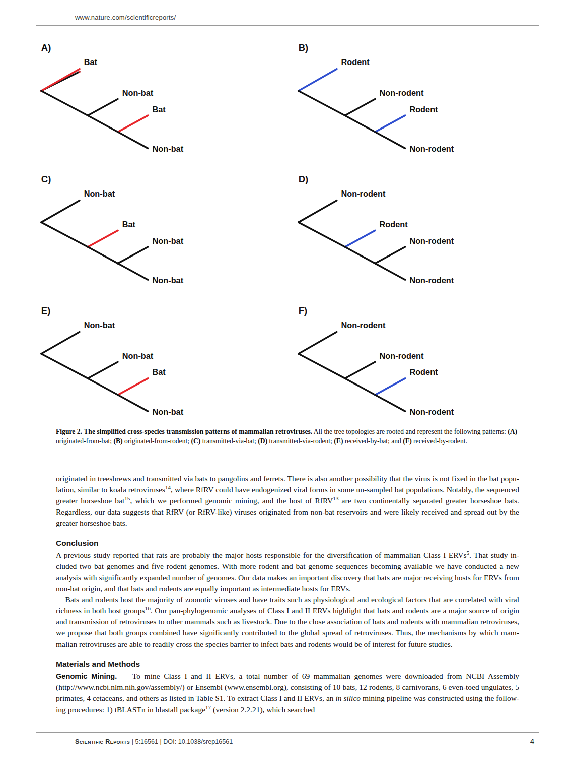www.nature.com/scientificreports/
A) Bat Non-bat Bat Non-bat B) Rodent Non-rodent Rodent Non-rodent C) Non-bat Bat Non-bat Non-bat D) Non-rodent Rodent Non-rodent Non-rodent E) Non-bat Non-bat Bat Non-bat F) Non-rodent Non-rodent Rodent Non-rodent
Figure 2. The simplified cross-species transmission patterns of mammalian retroviruses. All the tree topologies are rooted and represent the following patterns: (A) originated-from-bat; (B) originated-from-rodent; (C) transmitted-via-bat; (D) transmitted-via-rodent; (E) received-by-bat; and (F) received-by-rodent.
originated in treeshrews and transmitted via bats to pangolins and ferrets. There is also another possibility that the virus is not fixed in the bat population, similar to koala retroviruses14, where RfRV could have endogenized viral forms in some un-sampled bat populations. Notably, the sequenced greater horseshoe bat15, which we performed genomic mining, and the host of RfRV13 are two continentally separated greater horseshoe bats. Regardless, our data suggests that RfRV (or RfRV-like) viruses originated from non-bat reservoirs and were likely received and spread out by the greater horseshoe bats.
Conclusion
A previous study reported that rats are probably the major hosts responsible for the diversification of mammalian Class I ERVs5. That study included two bat genomes and five rodent genomes. With more rodent and bat genome sequences becoming available we have conducted a new analysis with significantly expanded number of genomes. Our data makes an important discovery that bats are major receiving hosts for ERVs from non-bat origin, and that bats and rodents are equally important as intermediate hosts for ERVs.
Bats and rodents host the majority of zoonotic viruses and have traits such as physiological and ecological factors that are correlated with viral richness in both host groups16. Our pan-phylogenomic analyses of Class I and II ERVs highlight that bats and rodents are a major source of origin and transmission of retroviruses to other mammals such as livestock. Due to the close association of bats and rodents with mammalian retroviruses, we propose that both groups combined have significantly contributed to the global spread of retroviruses. Thus, the mechanisms by which mammalian retroviruses are able to readily cross the species barrier to infect bats and rodents would be of interest for future studies.
Materials and Methods
Genomic Mining. To mine Class I and II ERVs, a total number of 69 mammalian genomes were downloaded from NCBI Assembly (http://www.ncbi.nlm.nih.gov/assembly/) or Ensembl (www.ensembl.org), consisting of 10 bats, 12 rodents, 8 carnivorans, 6 even-toed ungulates, 5 primates, 4 cetaceans, and others as listed in Table S1. To extract Class I and II ERVs, an in silico mining pipeline was constructed using the following procedures: 1) tBLASTn in blastall package17 (version 2.2.21), which searched
Scientific Reports | 5:16561 | DOI: 10.1038/srep16561
4